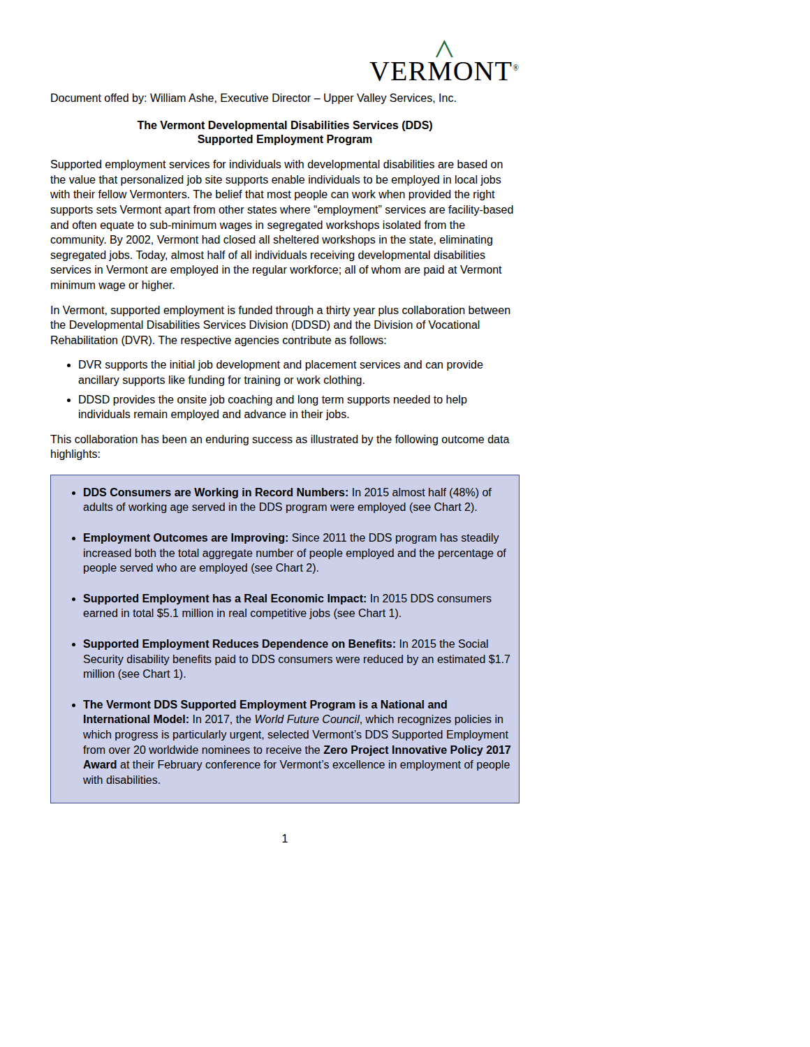△ VERMONT®
Document offed by: William Ashe, Executive Director – Upper Valley Services, Inc.
The Vermont Developmental Disabilities Services (DDS) Supported Employment Program
Supported employment services for individuals with developmental disabilities are based on the value that personalized job site supports enable individuals to be employed in local jobs with their fellow Vermonters. The belief that most people can work when provided the right supports sets Vermont apart from other states where “employment” services are facility-based and often equate to sub-minimum wages in segregated workshops isolated from the community. By 2002, Vermont had closed all sheltered workshops in the state, eliminating segregated jobs. Today, almost half of all individuals receiving developmental disabilities services in Vermont are employed in the regular workforce; all of whom are paid at Vermont minimum wage or higher.
In Vermont, supported employment is funded through a thirty year plus collaboration between the Developmental Disabilities Services Division (DDSD) and the Division of Vocational Rehabilitation (DVR). The respective agencies contribute as follows:
DVR supports the initial job development and placement services and can provide ancillary supports like funding for training or work clothing.
DDSD provides the onsite job coaching and long term supports needed to help individuals remain employed and advance in their jobs.
This collaboration has been an enduring success as illustrated by the following outcome data highlights:
DDS Consumers are Working in Record Numbers: In 2015 almost half (48%) of adults of working age served in the DDS program were employed (see Chart 2).
Employment Outcomes are Improving: Since 2011 the DDS program has steadily increased both the total aggregate number of people employed and the percentage of people served who are employed (see Chart 2).
Supported Employment has a Real Economic Impact: In 2015 DDS consumers earned in total $5.1 million in real competitive jobs (see Chart 1).
Supported Employment Reduces Dependence on Benefits: In 2015 the Social Security disability benefits paid to DDS consumers were reduced by an estimated $1.7 million (see Chart 1).
The Vermont DDS Supported Employment Program is a National and International Model: In 2017, the World Future Council, which recognizes policies in which progress is particularly urgent, selected Vermont’s DDS Supported Employment from over 20 worldwide nominees to receive the Zero Project Innovative Policy 2017 Award at their February conference for Vermont’s excellence in employment of people with disabilities.
1